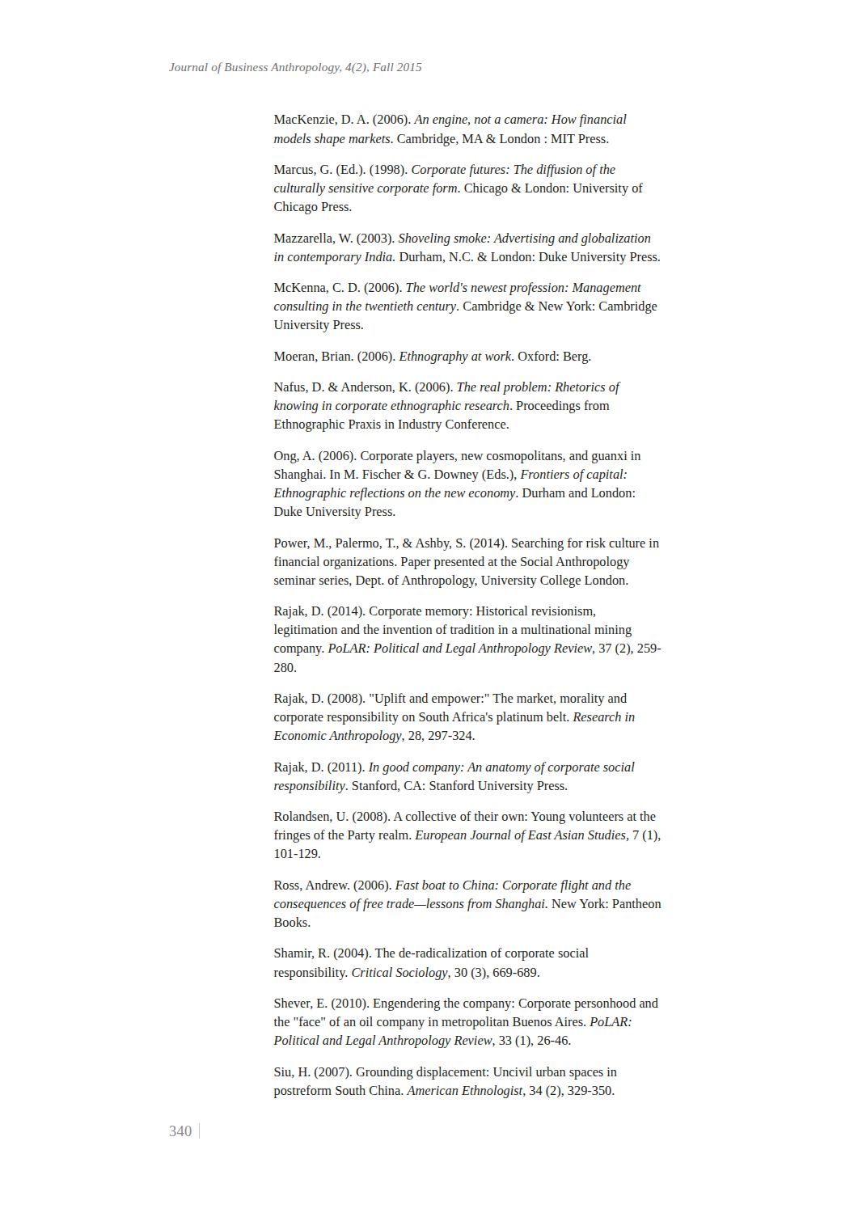Journal of Business Anthropology, 4(2), Fall 2015
MacKenzie, D. A. (2006). An engine, not a camera: How financial models shape markets. Cambridge, MA & London : MIT Press.
Marcus, G. (Ed.). (1998). Corporate futures: The diffusion of the culturally sensitive corporate form. Chicago & London: University of Chicago Press.
Mazzarella, W. (2003). Shoveling smoke: Advertising and globalization in contemporary India. Durham, N.C. & London: Duke University Press.
McKenna, C. D. (2006). The world's newest profession: Management consulting in the twentieth century. Cambridge & New York: Cambridge University Press.
Moeran, Brian. (2006). Ethnography at work. Oxford: Berg.
Nafus, D. & Anderson, K. (2006). The real problem: Rhetorics of knowing in corporate ethnographic research. Proceedings from Ethnographic Praxis in Industry Conference.
Ong, A. (2006). Corporate players, new cosmopolitans, and guanxi in Shanghai. In M. Fischer & G. Downey (Eds.), Frontiers of capital: Ethnographic reflections on the new economy. Durham and London: Duke University Press.
Power, M., Palermo, T., & Ashby, S. (2014). Searching for risk culture in financial organizations. Paper presented at the Social Anthropology seminar series, Dept. of Anthropology, University College London.
Rajak, D. (2014). Corporate memory: Historical revisionism, legitimation and the invention of tradition in a multinational mining company. PoLAR: Political and Legal Anthropology Review, 37 (2), 259-280.
Rajak, D. (2008). "Uplift and empower:" The market, morality and corporate responsibility on South Africa's platinum belt. Research in Economic Anthropology, 28, 297-324.
Rajak, D. (2011). In good company: An anatomy of corporate social responsibility. Stanford, CA: Stanford University Press.
Rolandsen, U. (2008). A collective of their own: Young volunteers at the fringes of the Party realm. European Journal of East Asian Studies, 7 (1), 101-129.
Ross, Andrew. (2006). Fast boat to China: Corporate flight and the consequences of free trade—lessons from Shanghai. New York: Pantheon Books.
Shamir, R. (2004). The de-radicalization of corporate social responsibility. Critical Sociology, 30 (3), 669-689.
Shever, E. (2010). Engendering the company: Corporate personhood and the "face" of an oil company in metropolitan Buenos Aires. PoLAR: Political and Legal Anthropology Review, 33 (1), 26-46.
Siu, H. (2007). Grounding displacement: Uncivil urban spaces in postreform South China. American Ethnologist, 34 (2), 329-350.
340